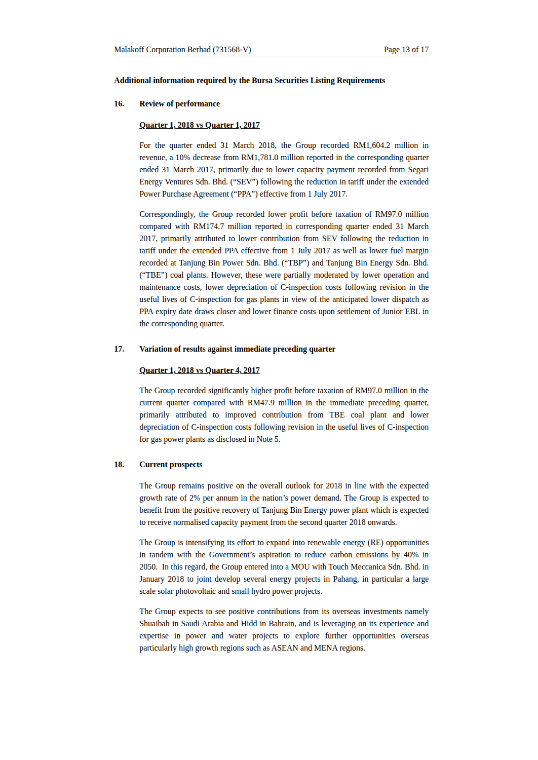Malakoff Corporation Berhad (731568-V)
Page 13 of 17
Additional information required by the Bursa Securities Listing Requirements
16.
Review of performance
Quarter 1, 2018 vs Quarter 1, 2017
For the quarter ended 31 March 2018, the Group recorded RM1,604.2 million in revenue, a 10% decrease from RM1,781.0 million reported in the corresponding quarter ended 31 March 2017, primarily due to lower capacity payment recorded from Segari Energy Ventures Sdn. Bhd. (“SEV”) following the reduction in tariff under the extended Power Purchase Agreement (“PPA”) effective from 1 July 2017.
Correspondingly, the Group recorded lower profit before taxation of RM97.0 million compared with RM174.7 million reported in corresponding quarter ended 31 March 2017, primarily attributed to lower contribution from SEV following the reduction in tariff under the extended PPA effective from 1 July 2017 as well as lower fuel margin recorded at Tanjung Bin Power Sdn. Bhd. (“TBP”) and Tanjung Bin Energy Sdn. Bhd. (“TBE”) coal plants. However, these were partially moderated by lower operation and maintenance costs, lower depreciation of C-inspection costs following revision in the useful lives of C-inspection for gas plants in view of the anticipated lower dispatch as PPA expiry date draws closer and lower finance costs upon settlement of Junior EBL in the corresponding quarter.
17.
Variation of results against immediate preceding quarter
Quarter 1, 2018 vs Quarter 4, 2017
The Group recorded significantly higher profit before taxation of RM97.0 million in the current quarter compared with RM47.9 million in the immediate preceding quarter, primarily attributed to improved contribution from TBE coal plant and lower depreciation of C-inspection costs following revision in the useful lives of C-inspection for gas power plants as disclosed in Note 5.
18.
Current prospects
The Group remains positive on the overall outlook for 2018 in line with the expected growth rate of 2% per annum in the nation’s power demand. The Group is expected to benefit from the positive recovery of Tanjung Bin Energy power plant which is expected to receive normalised capacity payment from the second quarter 2018 onwards.
The Group is intensifying its effort to expand into renewable energy (RE) opportunities in tandem with the Government’s aspiration to reduce carbon emissions by 40% in 2050. In this regard, the Group entered into a MOU with Touch Meccanica Sdn. Bhd. in January 2018 to joint develop several energy projects in Pahang, in particular a large scale solar photovoltaic and small hydro power projects.
The Group expects to see positive contributions from its overseas investments namely Shuaibah in Saudi Arabia and Hidd in Bahrain, and is leveraging on its experience and expertise in power and water projects to explore further opportunities overseas particularly high growth regions such as ASEAN and MENA regions.